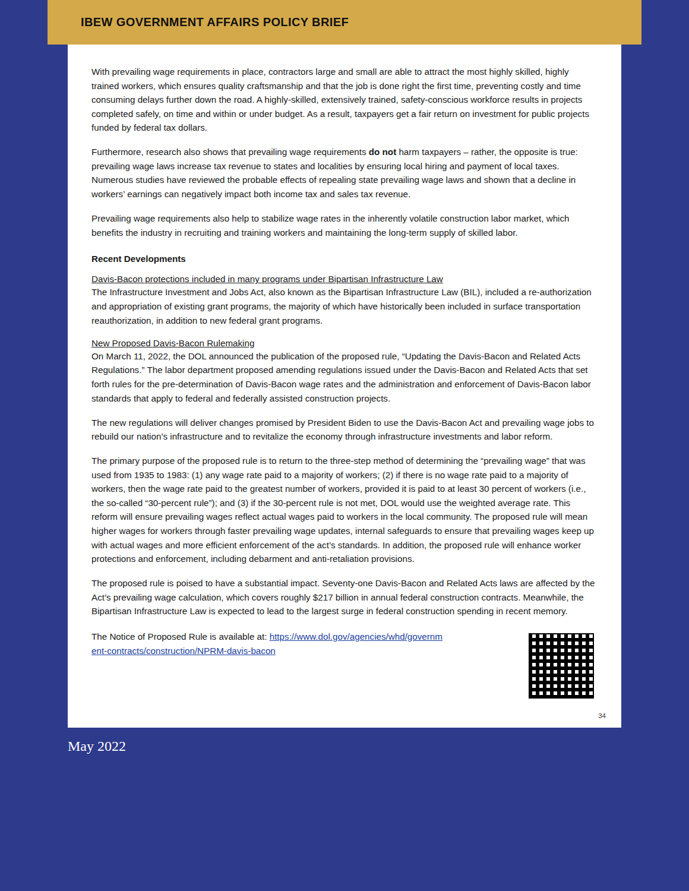IBEW Government Affairs Policy Brief
With prevailing wage requirements in place, contractors large and small are able to attract the most highly skilled, highly trained workers, which ensures quality craftsmanship and that the job is done right the first time, preventing costly and time consuming delays further down the road. A highly-skilled, extensively trained, safety-conscious workforce results in projects completed safely, on time and within or under budget. As a result, taxpayers get a fair return on investment for public projects funded by federal tax dollars.
Furthermore, research also shows that prevailing wage requirements do not harm taxpayers – rather, the opposite is true: prevailing wage laws increase tax revenue to states and localities by ensuring local hiring and payment of local taxes. Numerous studies have reviewed the probable effects of repealing state prevailing wage laws and shown that a decline in workers’ earnings can negatively impact both income tax and sales tax revenue.
Prevailing wage requirements also help to stabilize wage rates in the inherently volatile construction labor market, which benefits the industry in recruiting and training workers and maintaining the long-term supply of skilled labor.
Recent Developments
Davis-Bacon protections included in many programs under Bipartisan Infrastructure Law
The Infrastructure Investment and Jobs Act, also known as the Bipartisan Infrastructure Law (BIL), included a re-authorization and appropriation of existing grant programs, the majority of which have historically been included in surface transportation reauthorization, in addition to new federal grant programs.
New Proposed Davis-Bacon Rulemaking
On March 11, 2022, the DOL announced the publication of the proposed rule, “Updating the Davis-Bacon and Related Acts Regulations.” The labor department proposed amending regulations issued under the Davis-Bacon and Related Acts that set forth rules for the pre-determination of Davis-Bacon wage rates and the administration and enforcement of Davis-Bacon labor standards that apply to federal and federally assisted construction projects.
The new regulations will deliver changes promised by President Biden to use the Davis-Bacon Act and prevailing wage jobs to rebuild our nation’s infrastructure and to revitalize the economy through infrastructure investments and labor reform.
The primary purpose of the proposed rule is to return to the three-step method of determining the “prevailing wage” that was used from 1935 to 1983: (1) any wage rate paid to a majority of workers; (2) if there is no wage rate paid to a majority of workers, then the wage rate paid to the greatest number of workers, provided it is paid to at least 30 percent of workers (i.e., the so-called “30-percent rule”); and (3) if the 30-percent rule is not met, DOL would use the weighted average rate. This reform will ensure prevailing wages reflect actual wages paid to workers in the local community. The proposed rule will mean higher wages for workers through faster prevailing wage updates, internal safeguards to ensure that prevailing wages keep up with actual wages and more efficient enforcement of the act’s standards. In addition, the proposed rule will enhance worker protections and enforcement, including debarment and anti-retaliation provisions.
The proposed rule is poised to have a substantial impact. Seventy-one Davis-Bacon and Related Acts laws are affected by the Act’s prevailing wage calculation, which covers roughly $217 billion in annual federal construction contracts. Meanwhile, the Bipartisan Infrastructure Law is expected to lead to the largest surge in federal construction spending in recent memory.
The Notice of Proposed Rule is available at: https://www.dol.gov/agencies/whd/government-contracts/construction/NPRM-davis-bacon
34
May 2022